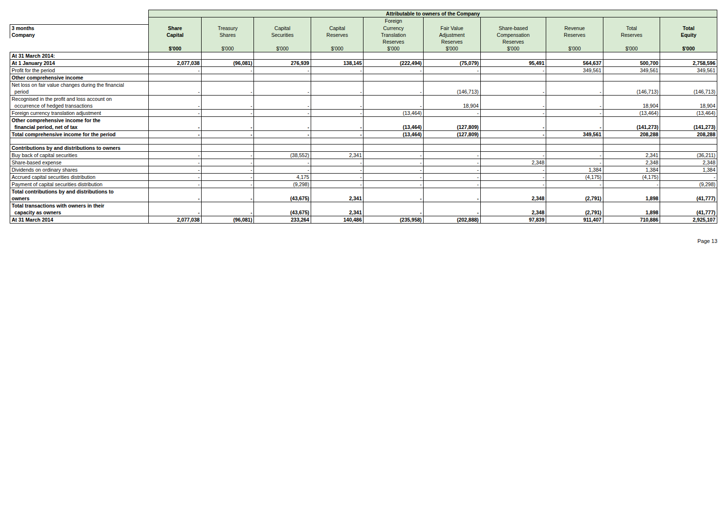| | Attributable to owners of the Company |
| | | | | | Foreign | | | | | |
| 3 months | Share | Treasury | Capital | Capital | Currency | Fair Value | Share-based | Revenue | Total | Total |
| Company | Capital | Shares | Securities | Reserves | Translation | Adjustment | Compensation | Reserves | Reserves | Equity |
| | | | | | Reserves | Reserves | Reserves | | | |
| | $'000 | $'000 | $'000 | $'000 | $'000 | $'000 | $'000 | $'000 | $'000 | $'000 |
| At 31 March 2014: | | | | | | | | | | |
| At 1 January 2014 | 2,077,038 | (96,081) | 276,939 | 138,145 | (222,494) | (75,079) | 95,491 | 564,637 | 500,700 | 2,758,596 |
| Profit for the period | - | - | - | - | - | - | - | 349,561 | 349,561 | 349,561 |
| Other comprehensive income | | | | | | | | | | |
| Net loss on fair value changes during the financial | | | | | | | | | | |
| period | - | - | - | - | - | (146,713) | - | - | (146,713) | (146,713) |
| Recognised in the profit and loss account on | | | | | | | | | | |
| occurrence of hedged transactions | - | - | - | - | - | 18,904 | - | - | 18,904 | 18,904 |
| Foreign currency translation adjustment | - | - | - | - | (13,464) | - | - | - | (13,464) | (13,464) |
| Other comprehensive income for the | | | | | | | | | | |
| financial period, net of tax | - | - | - | - | (13,464) | (127,809) | - | - | (141,273) | (141,273) |
| Total comprehensive income for the period | - | - | - | - | (13,464) | (127,809) | - | 349,561 | 208,288 | 208,288 |
| Contributions by and distributions to owners | | | | | | | | | | |
| Buy back of capital securities | - | - | (38,552) | 2,341 | - | - | - | - | 2,341 | (36,211) |
| Share-based expense | - | - | - | - | - | - | 2,348 | - | 2,348 | 2,348 |
| Dividends on ordinary shares | - | - | - | - | - | - | - | 1,384 | 1,384 | 1,384 |
| Accrued capital securities distribution | - | - | 4,175 | - | - | - | - | (4,175) | (4,175) | - |
| Payment of capital securities distribution | - | - | (9,298) | - | - | - | - | - | - | (9,298) |
| Total contributions by and distributions to | | | | | | | | | | |
| owners | - | - | (43,675) | 2,341 | - | - | 2,348 | (2,791) | 1,898 | (41,777) |
| Total transactions with owners in their | | | | | | | | | | |
| capacity as owners | - | - | (43,675) | 2,341 | - | - | 2,348 | (2,791) | 1,898 | (41,777) |
| At 31 March 2014 | 2,077,038 | (96,081) | 233,264 | 140,486 | (235,958) | (202,888) | 97,839 | 911,407 | 710,886 | 2,925,107 |
Page 13